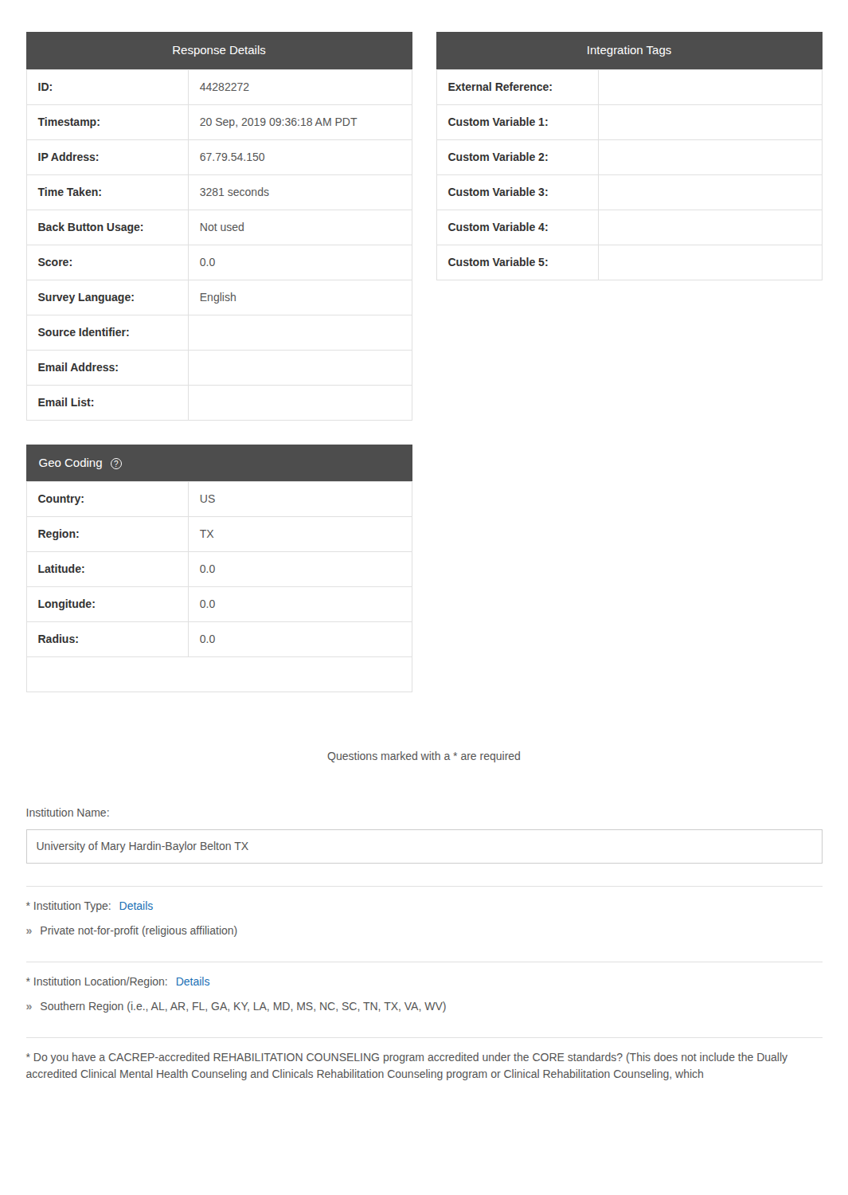Response Details
| ID: | 44282272 |
| Timestamp: | 20 Sep, 2019 09:36:18 AM PDT |
| IP Address: | 67.79.54.150 |
| Time Taken: | 3281 seconds |
| Back Button Usage: | Not used |
| Score: | 0.0 |
| Survey Language: | English |
| Source Identifier: | |
| Email Address: | |
| Email List: | |
Integration Tags
| External Reference: | |
| Custom Variable 1: | |
| Custom Variable 2: | |
| Custom Variable 3: | |
| Custom Variable 4: | |
| Custom Variable 5: | |
Geo Coding ?
| Country: | US |
| Region: | TX |
| Latitude: | 0.0 |
| Longitude: | 0.0 |
| Radius: | 0.0 |
Questions marked with a * are required
Institution Name:
University of Mary Hardin-Baylor Belton TX
* Institution Type: Details
»Private not-for-profit (religious affiliation)
* Institution Location/Region: Details
»Southern Region (i.e., AL, AR, FL, GA, KY, LA, MD, MS, NC, SC, TN, TX, VA, WV)
* Do you have a CACREP-accredited REHABILITATION COUNSELING program accredited under the CORE standards? (This does not include the Dually accredited Clinical Mental Health Counseling and Clinicals Rehabilitation Counseling program or Clinical Rehabilitation Counseling, which